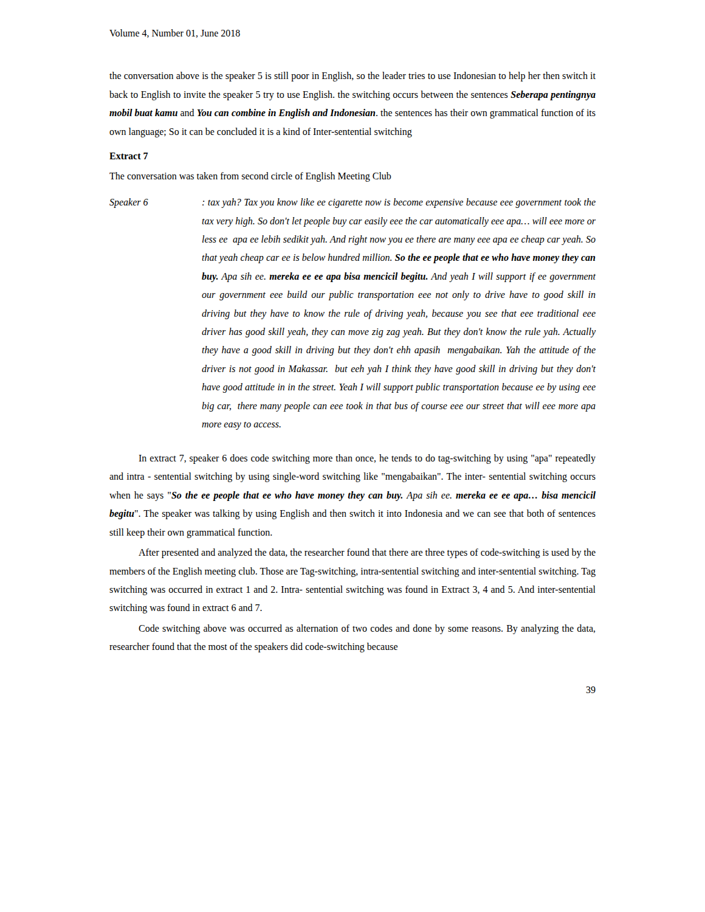Volume 4, Number 01, June 2018
the conversation above is the speaker 5 is still poor in English, so the leader tries to use Indonesian to help her then switch it back to English to invite the speaker 5 try to use English. the switching occurs between the sentences Seberapa pentingnya mobil buat kamu and You can combine in English and Indonesian. the sentences has their own grammatical function of its own language; So it can be concluded it is a kind of Inter-sentential switching
Extract 7
The conversation was taken from second circle of English Meeting Club
Speaker 6
: tax yah? Tax you know like ee cigarette now is become expensive because eee government took the tax very high. So don't let people buy car easily eee the car automatically eee apa… will eee more or less ee apa ee lebih sedikit yah. And right now you ee there are many eee apa ee cheap car yeah. So that yeah cheap car ee is below hundred million. So the ee people that ee who have money they can buy. Apa sih ee. mereka ee ee apa bisa mencicil begitu. And yeah I will support if ee government our government eee build our public transportation eee not only to drive have to good skill in driving but they have to know the rule of driving yeah, because you see that eee traditional eee driver has good skill yeah, they can move zig zag yeah. But they don't know the rule yah. Actually they have a good skill in driving but they don't ehh apasih mengabaikan. Yah the attitude of the driver is not good in Makassar. but eeh yah I think they have good skill in driving but they don't have good attitude in in the street. Yeah I will support public transportation because ee by using eee big car, there many people can eee took in that bus of course eee our street that will eee more apa more easy to access.
In extract 7, speaker 6 does code switching more than once, he tends to do tag-switching by using "apa" repeatedly and intra - sentential switching by using single-word switching like "mengabaikan". The inter- sentential switching occurs when he says "So the ee people that ee who have money they can buy. Apa sih ee. mereka ee ee apa… bisa mencicil begitu". The speaker was talking by using English and then switch it into Indonesia and we can see that both of sentences still keep their own grammatical function.
After presented and analyzed the data, the researcher found that there are three types of code-switching is used by the members of the English meeting club. Those are Tag-switching, intra-sentential switching and inter-sentential switching. Tag switching was occurred in extract 1 and 2. Intra- sentential switching was found in Extract 3, 4 and 5. And inter-sentential switching was found in extract 6 and 7.
Code switching above was occurred as alternation of two codes and done by some reasons. By analyzing the data, researcher found that the most of the speakers did code-switching because
39